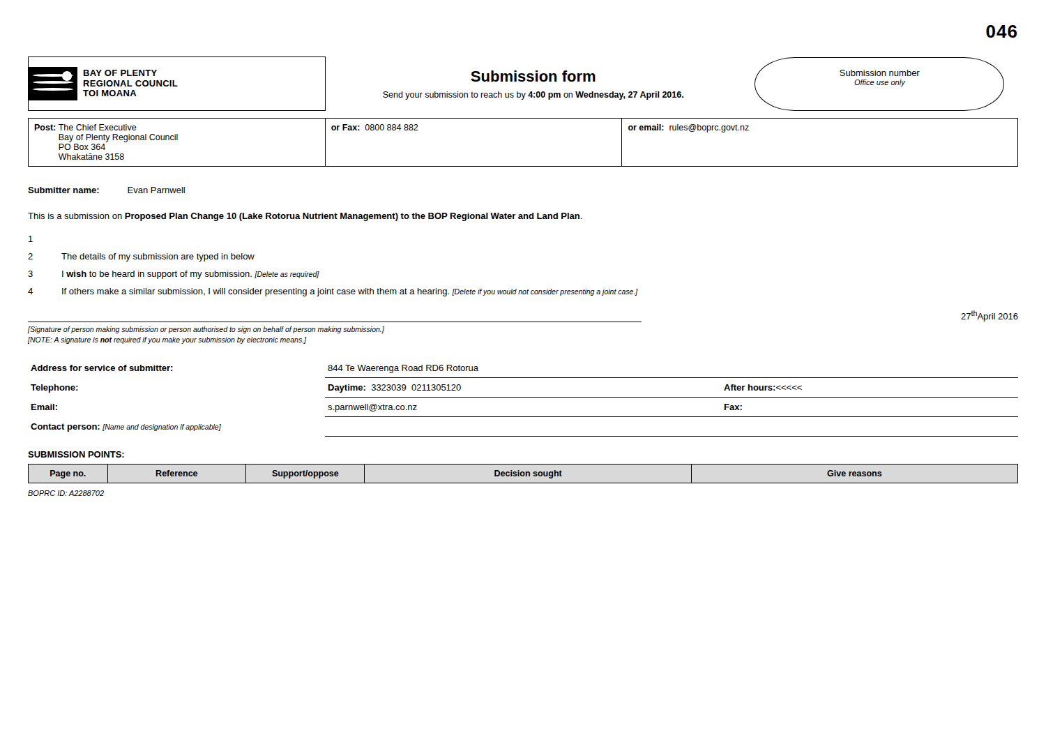046
| BAY OF PLENTY REGIONAL COUNCIL TOI MOANA | Submission form Send your submission to reach us by 4:00 pm on Wednesday, 27 April 2016. | Submission number Office use only |
| Post: The Chief Executive Bay of Plenty Regional Council PO Box 364 Whakatāne 3158 | or Fax: 0800 884 882 | or email: rules@boprc.govt.nz |
Submitter name: Evan Parnwell
This is a submission on Proposed Plan Change 10 (Lake Rotorua Nutrient Management) to the BOP Regional Water and Land Plan.
The details of my submission are typed in below
I wish to be heard in support of my submission. [Delete as required]
If others make a similar submission, I will consider presenting a joint case with them at a hearing. [Delete if you would not consider presenting a joint case.]
27thApril 2016
[Signature of person making submission or person authorised to sign on behalf of person making submission.]
[NOTE: A signature is not required if you make your submission by electronic means.]
| Address for service of submitter: | 844 Te Waerenga Road RD6 Rotorua |
| Telephone: | Daytime: 3323039 0211305120 | After hours: <<<<< |
| Email: | s.parnwell@xtra.co.nz | Fax: |
| Contact person: [Name and designation if applicable] | |
SUBMISSION POINTS:
| Page no. | Reference | Support/oppose | Decision sought | Give reasons |
| --- | --- | --- | --- | --- |
BOPRC ID: A2288702